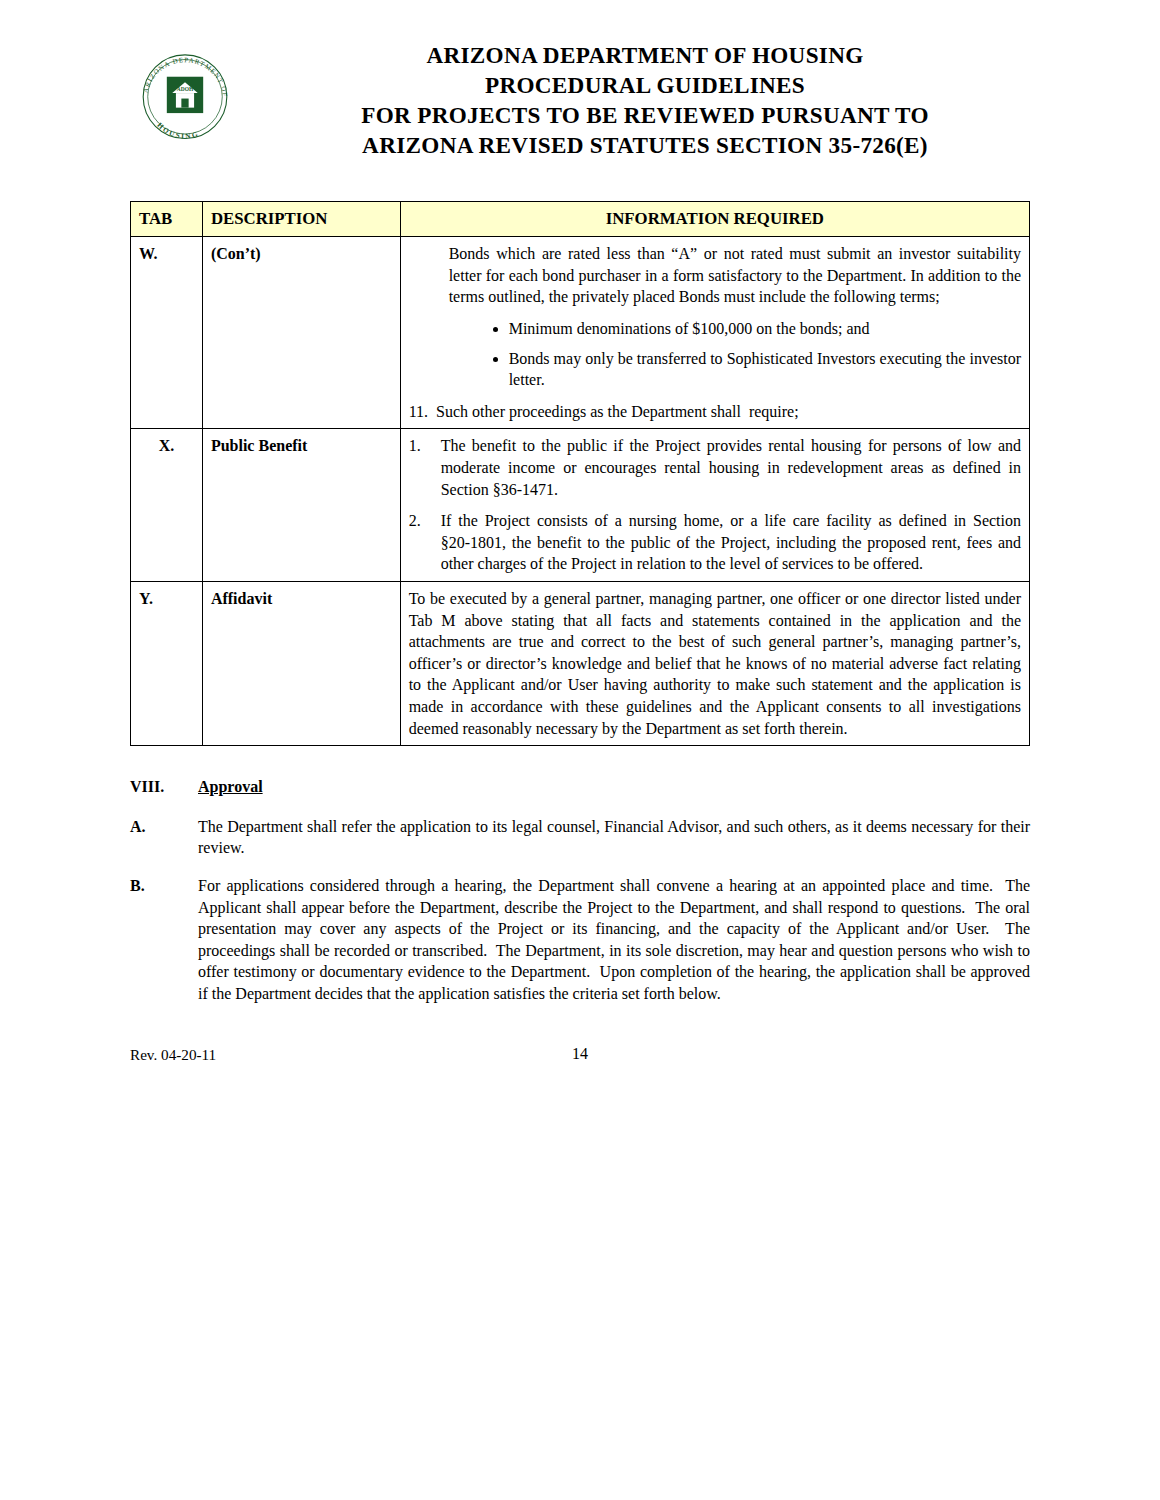ARIZONA DEPARTMENT OF HOUSING ADOH
ARIZONA DEPARTMENT OF HOUSING
PROCEDURAL GUIDELINES
FOR PROJECTS TO BE REVIEWED PURSUANT TO
ARIZONA REVISED STATUTES SECTION 35‑726(E)
| TAB | DESCRIPTION | INFORMATION REQUIRED |
| --- | --- | --- |
| W. | (Con’t) | Bonds which are rated less than “A” or not rated must submit an investor suitability letter for each bond purchaser in a form satisfactory to the Department. In addition to the terms outlined, the privately placed Bonds must include the following terms; Minimum denominations of $100,000 on the bonds; and Bonds may only be transferred to Sophisticated Investors executing the investor letter. 11. Such other proceedings as the Department shall require; |
| X. | Public Benefit | 1. The benefit to the public if the Project provides rental housing for persons of low and moderate income or encourages rental housing in redevelopment areas as defined in Section §36‑1471. 2. If the Project consists of a nursing home, or a life care facility as defined in Section §20‑1801, the benefit to the public of the Project, including the proposed rent, fees and other charges of the Project in relation to the level of services to be offered. |
| Y. | Affidavit | To be executed by a general partner, managing partner, one officer or one director listed under Tab M above stating that all facts and statements contained in the application and the attachments are true and correct to the best of such general partner’s, managing partner’s, officer’s or director’s knowledge and belief that he knows of no material adverse fact relating to the Applicant and/or User having authority to make such statement and the application is made in accordance with these guidelines and the Applicant consents to all investigations deemed reasonably necessary by the Department as set forth therein. |
VIII. Approval
A. The Department shall refer the application to its legal counsel, Financial Advisor, and such others, as it deems necessary for their review.
B. For applications considered through a hearing, the Department shall convene a hearing at an appointed place and time. The Applicant shall appear before the Department, describe the Project to the Department, and shall respond to questions. The oral presentation may cover any aspects of the Project or its financing, and the capacity of the Applicant and/or User. The proceedings shall be recorded or transcribed. The Department, in its sole discretion, may hear and question persons who wish to offer testimony or documentary evidence to the Department. Upon completion of the hearing, the application shall be approved if the Department decides that the application satisfies the criteria set forth below.
Rev. 04-20-11 14